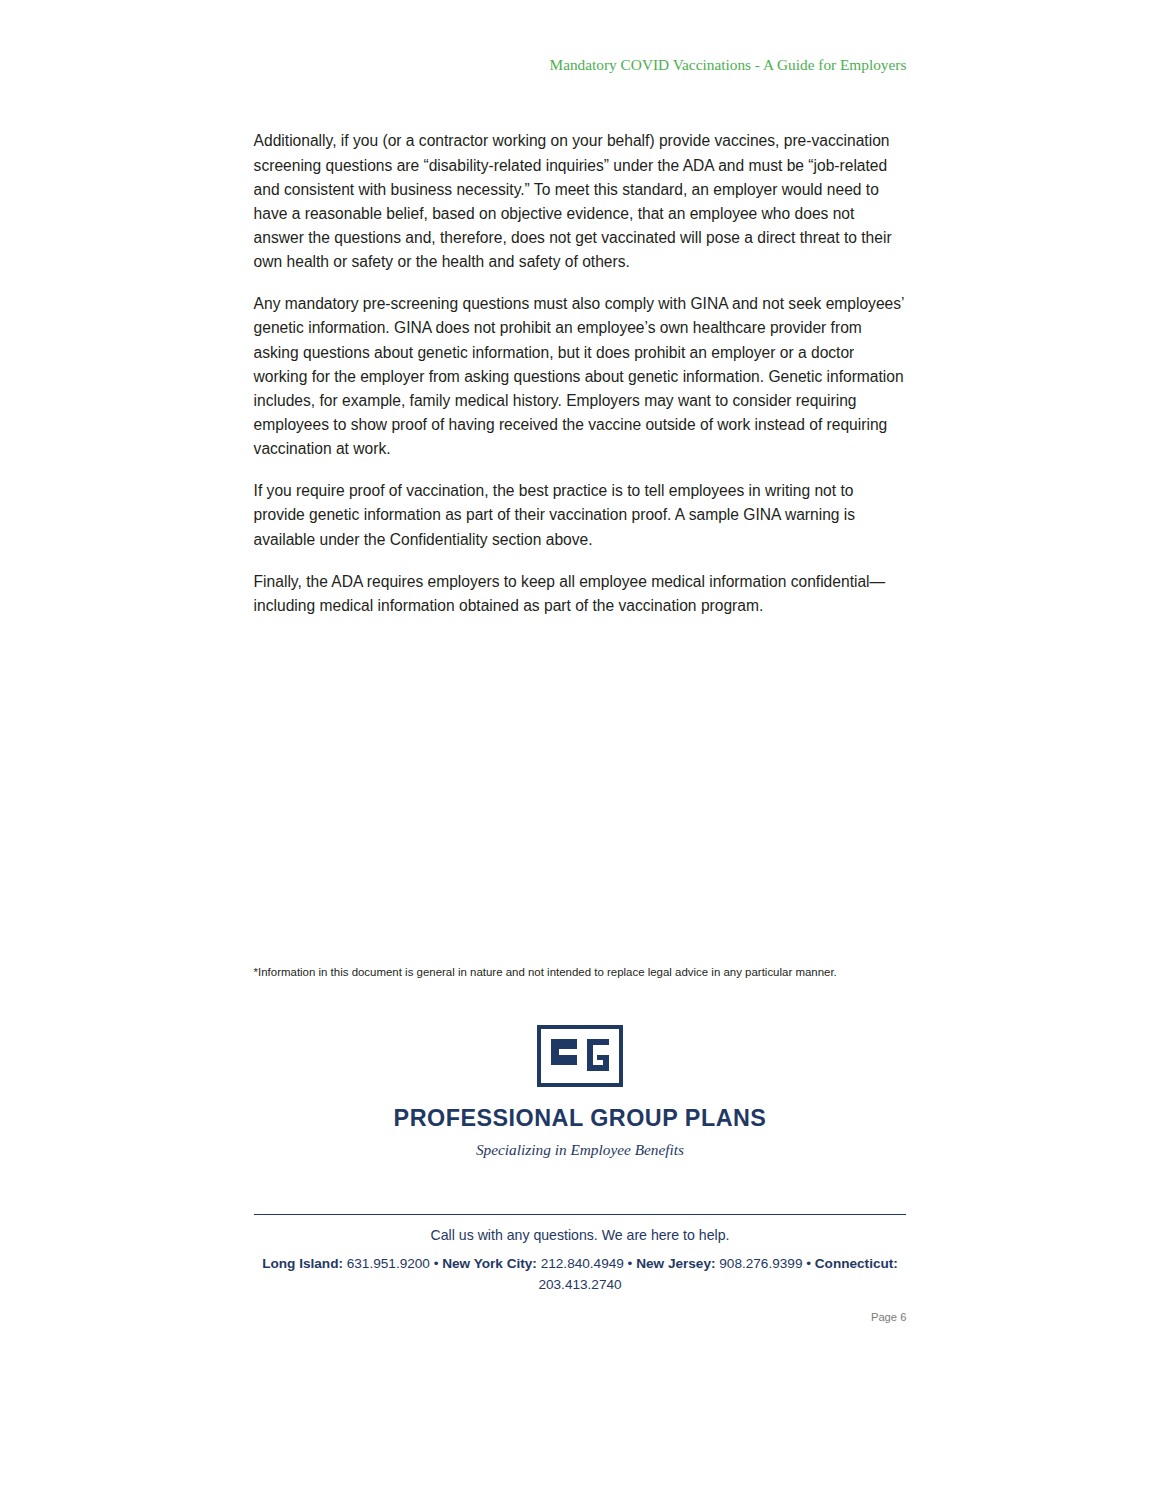Mandatory COVID Vaccinations - A Guide for Employers
Additionally, if you (or a contractor working on your behalf) provide vaccines, pre-vaccination screening questions are “disability-related inquiries” under the ADA and must be “job-related and consistent with business necessity.” To meet this standard, an employer would need to have a reasonable belief, based on objective evidence, that an employee who does not answer the questions and, therefore, does not get vaccinated will pose a direct threat to their own health or safety or the health and safety of others.
Any mandatory pre-screening questions must also comply with GINA and not seek employees’ genetic information. GINA does not prohibit an employee’s own healthcare provider from asking questions about genetic information, but it does prohibit an employer or a doctor working for the employer from asking questions about genetic information. Genetic information includes, for example, family medical history. Employers may want to consider requiring employees to show proof of having received the vaccine outside of work instead of requiring vaccination at work.
If you require proof of vaccination, the best practice is to tell employees in writing not to provide genetic information as part of their vaccination proof. A sample GINA warning is available under the Confidentiality section above.
Finally, the ADA requires employers to keep all employee medical information confidential—including medical information obtained as part of the vaccination program.
*Information in this document is general in nature and not intended to replace legal advice in any particular manner.
PROFESSIONAL GROUP PLANS
Specializing in Employee Benefits
Call us with any questions. We are here to help.
Long Island: 631.951.9200 • New York City: 212.840.4949 • New Jersey: 908.276.9399 • Connecticut: 203.413.2740
Page 6